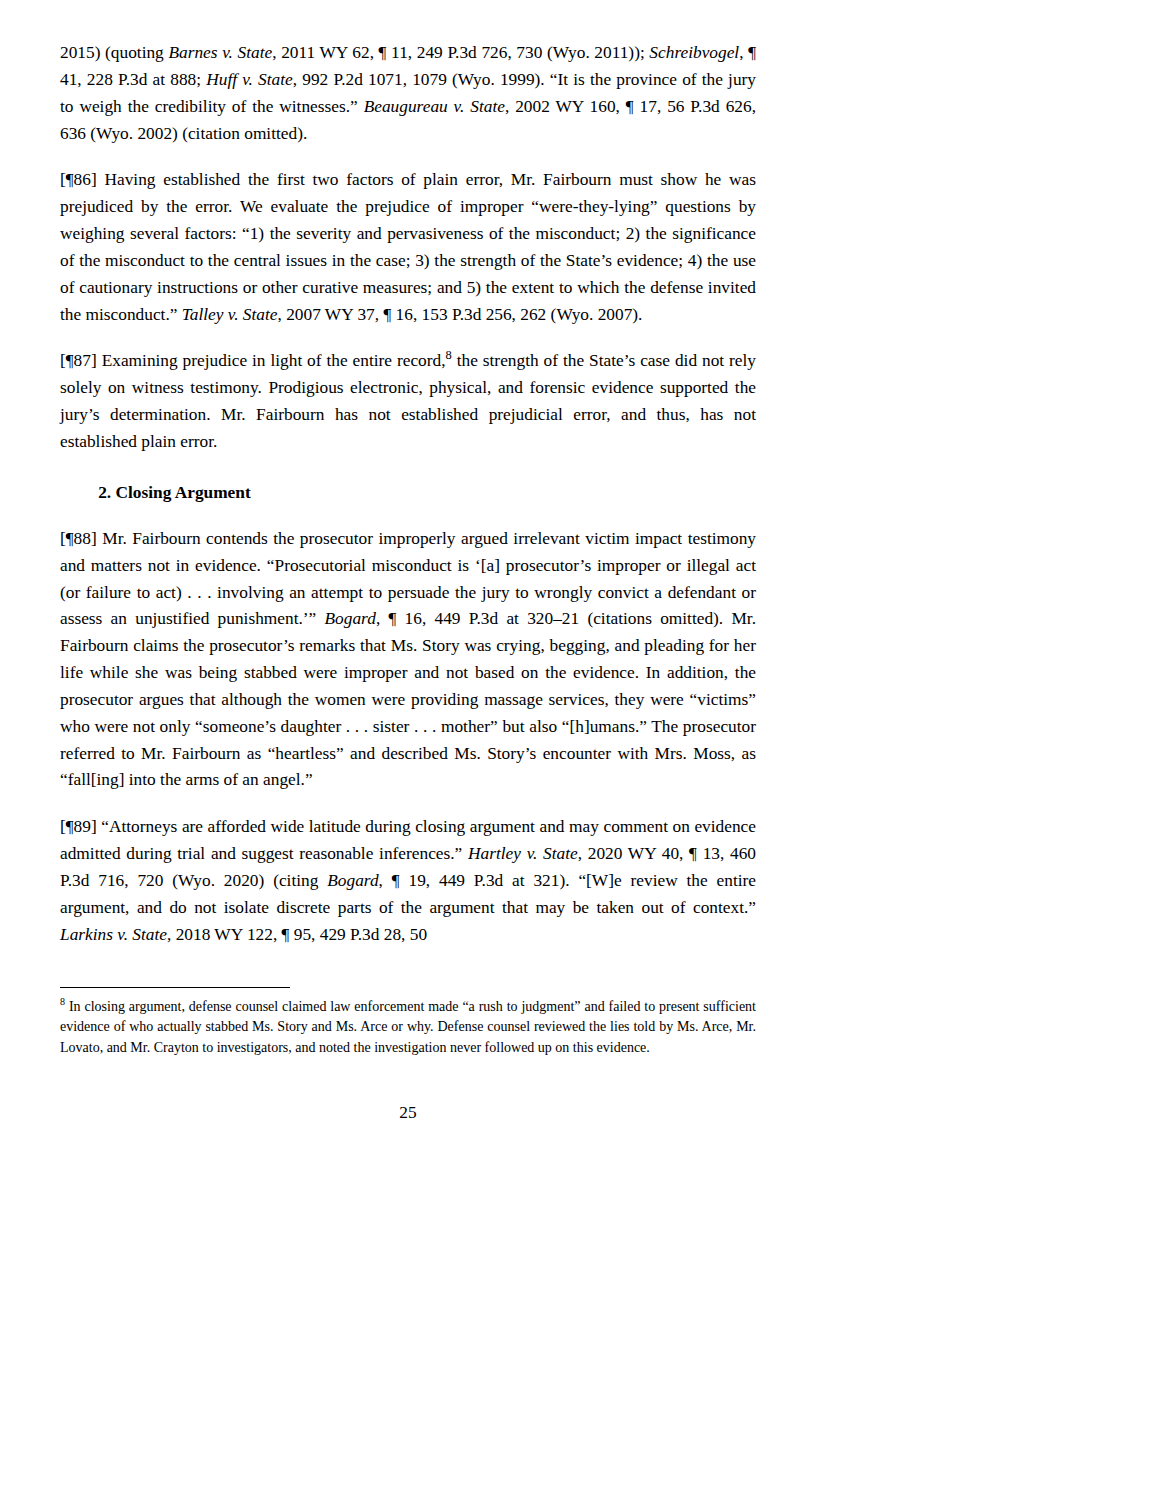2015) (quoting Barnes v. State, 2011 WY 62, ¶ 11, 249 P.3d 726, 730 (Wyo. 2011)); Schreibvogel, ¶ 41, 228 P.3d at 888; Huff v. State, 992 P.2d 1071, 1079 (Wyo. 1999). “It is the province of the jury to weigh the credibility of the witnesses.” Beaugureau v. State, 2002 WY 160, ¶ 17, 56 P.3d 626, 636 (Wyo. 2002) (citation omitted).
[¶86] Having established the first two factors of plain error, Mr. Fairbourn must show he was prejudiced by the error. We evaluate the prejudice of improper “were-they-lying” questions by weighing several factors: “1) the severity and pervasiveness of the misconduct; 2) the significance of the misconduct to the central issues in the case; 3) the strength of the State’s evidence; 4) the use of cautionary instructions or other curative measures; and 5) the extent to which the defense invited the misconduct.” Talley v. State, 2007 WY 37, ¶ 16, 153 P.3d 256, 262 (Wyo. 2007).
[¶87] Examining prejudice in light of the entire record,8 the strength of the State’s case did not rely solely on witness testimony. Prodigious electronic, physical, and forensic evidence supported the jury’s determination. Mr. Fairbourn has not established prejudicial error, and thus, has not established plain error.
2. Closing Argument
[¶88] Mr. Fairbourn contends the prosecutor improperly argued irrelevant victim impact testimony and matters not in evidence. “Prosecutorial misconduct is ‘[a] prosecutor’s improper or illegal act (or failure to act) . . . involving an attempt to persuade the jury to wrongly convict a defendant or assess an unjustified punishment.’” Bogard, ¶ 16, 449 P.3d at 320–21 (citations omitted). Mr. Fairbourn claims the prosecutor’s remarks that Ms. Story was crying, begging, and pleading for her life while she was being stabbed were improper and not based on the evidence. In addition, the prosecutor argues that although the women were providing massage services, they were “victims” who were not only “someone’s daughter . . . sister . . . mother” but also “[h]umans.” The prosecutor referred to Mr. Fairbourn as “heartless” and described Ms. Story’s encounter with Mrs. Moss, as “fall[ing] into the arms of an angel.”
[¶89] “Attorneys are afforded wide latitude during closing argument and may comment on evidence admitted during trial and suggest reasonable inferences.” Hartley v. State, 2020 WY 40, ¶ 13, 460 P.3d 716, 720 (Wyo. 2020) (citing Bogard, ¶ 19, 449 P.3d at 321). “[W]e review the entire argument, and do not isolate discrete parts of the argument that may be taken out of context.” Larkins v. State, 2018 WY 122, ¶ 95, 429 P.3d 28, 50
8 In closing argument, defense counsel claimed law enforcement made “a rush to judgment” and failed to present sufficient evidence of who actually stabbed Ms. Story and Ms. Arce or why. Defense counsel reviewed the lies told by Ms. Arce, Mr. Lovato, and Mr. Crayton to investigators, and noted the investigation never followed up on this evidence.
25